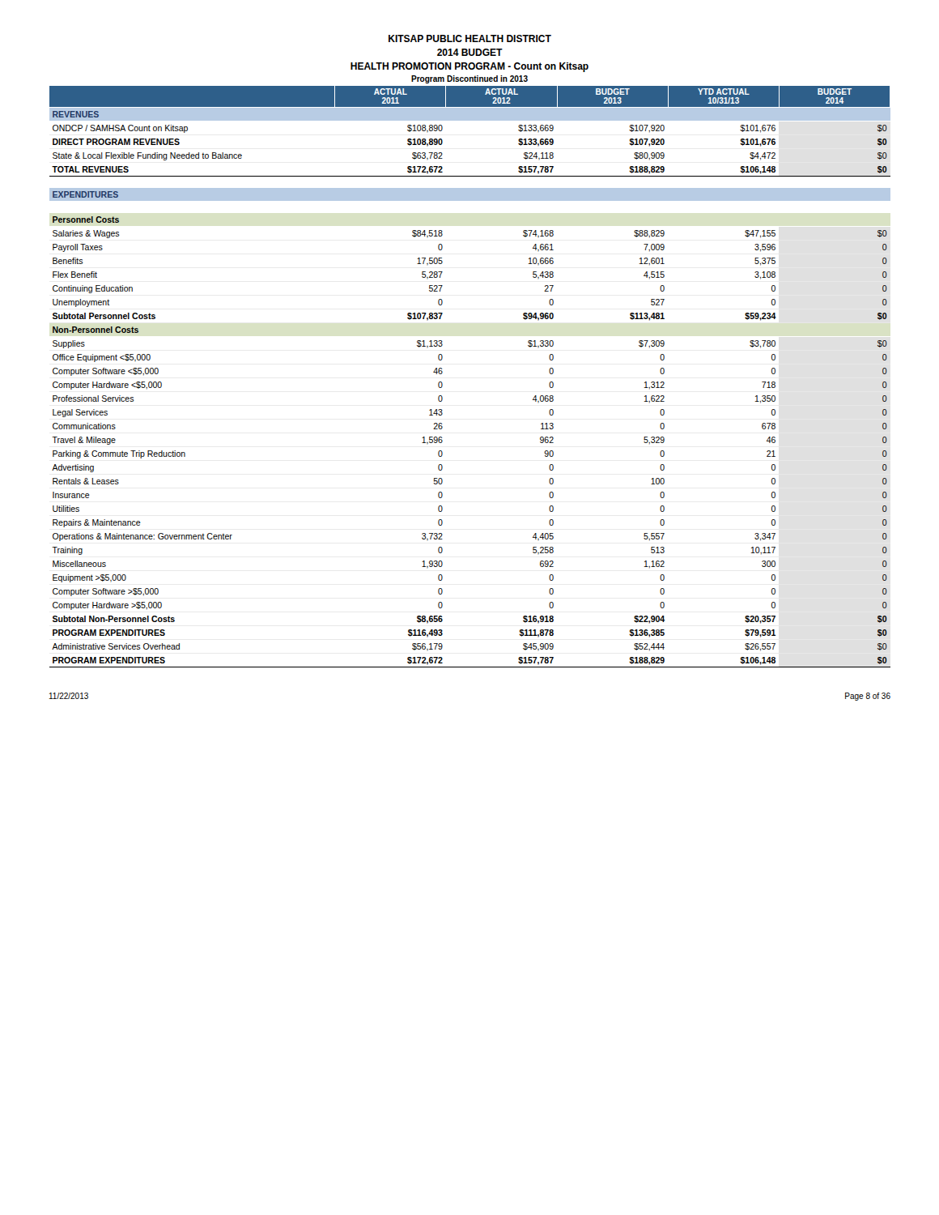KITSAP PUBLIC HEALTH DISTRICT
2014 BUDGET
HEALTH PROMOTION PROGRAM - Count on Kitsap
Program Discontinued in 2013
| | ACTUAL 2011 | ACTUAL 2012 | BUDGET 2013 | YTD ACTUAL 10/31/13 | BUDGET 2014 |
| --- | --- | --- | --- | --- | --- |
| REVENUES |
| ONDCP / SAMHSA Count on Kitsap | $108,890 | $133,669 | $107,920 | $101,676 | $0 |
| DIRECT PROGRAM REVENUES | $108,890 | $133,669 | $107,920 | $101,676 | $0 |
| State & Local Flexible Funding Needed to Balance | $63,782 | $24,118 | $80,909 | $4,472 | $0 |
| TOTAL REVENUES | $172,672 | $157,787 | $188,829 | $106,148 | $0 |
| EXPENDITURES |
| Personnel Costs |
| Salaries & Wages | $84,518 | $74,168 | $88,829 | $47,155 | $0 |
| Payroll Taxes | 0 | 4,661 | 7,009 | 3,596 | 0 |
| Benefits | 17,505 | 10,666 | 12,601 | 5,375 | 0 |
| Flex Benefit | 5,287 | 5,438 | 4,515 | 3,108 | 0 |
| Continuing Education | 527 | 27 | 0 | 0 | 0 |
| Unemployment | 0 | 0 | 527 | 0 | 0 |
| Subtotal Personnel Costs | $107,837 | $94,960 | $113,481 | $59,234 | $0 |
| Non-Personnel Costs |
| Supplies | $1,133 | $1,330 | $7,309 | $3,780 | $0 |
| Office Equipment <$5,000 | 0 | 0 | 0 | 0 | 0 |
| Computer Software <$5,000 | 46 | 0 | 0 | 0 | 0 |
| Computer Hardware <$5,000 | 0 | 0 | 1,312 | 718 | 0 |
| Professional Services | 0 | 4,068 | 1,622 | 1,350 | 0 |
| Legal Services | 143 | 0 | 0 | 0 | 0 |
| Communications | 26 | 113 | 0 | 678 | 0 |
| Travel & Mileage | 1,596 | 962 | 5,329 | 46 | 0 |
| Parking & Commute Trip Reduction | 0 | 90 | 0 | 21 | 0 |
| Advertising | 0 | 0 | 0 | 0 | 0 |
| Rentals & Leases | 50 | 0 | 100 | 0 | 0 |
| Insurance | 0 | 0 | 0 | 0 | 0 |
| Utilities | 0 | 0 | 0 | 0 | 0 |
| Repairs & Maintenance | 0 | 0 | 0 | 0 | 0 |
| Operations & Maintenance: Government Center | 3,732 | 4,405 | 5,557 | 3,347 | 0 |
| Training | 0 | 5,258 | 513 | 10,117 | 0 |
| Miscellaneous | 1,930 | 692 | 1,162 | 300 | 0 |
| Equipment >$5,000 | 0 | 0 | 0 | 0 | 0 |
| Computer Software >$5,000 | 0 | 0 | 0 | 0 | 0 |
| Computer Hardware >$5,000 | 0 | 0 | 0 | 0 | 0 |
| Subtotal Non-Personnel Costs | $8,656 | $16,918 | $22,904 | $20,357 | $0 |
| PROGRAM EXPENDITURES | $116,493 | $111,878 | $136,385 | $79,591 | $0 |
| Administrative Services Overhead | $56,179 | $45,909 | $52,444 | $26,557 | $0 |
| PROGRAM EXPENDITURES | $172,672 | $157,787 | $188,829 | $106,148 | $0 |
11/22/2013 Page 8 of 36